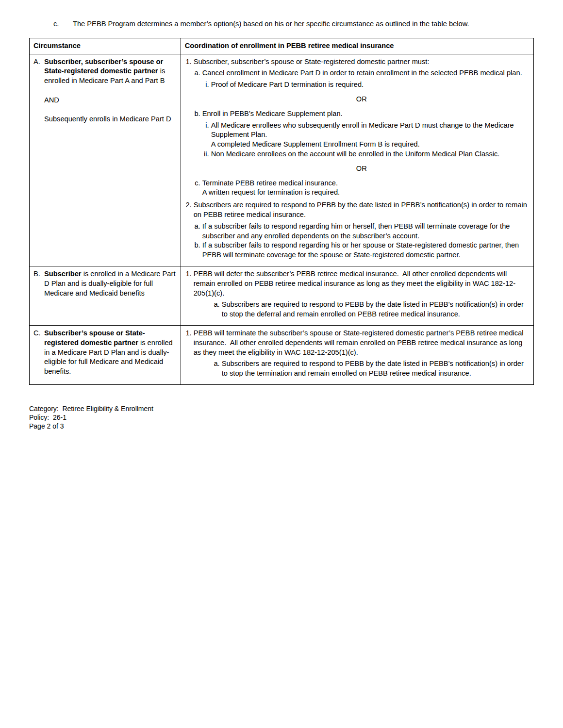c. The PEBB Program determines a member’s option(s) based on his or her specific circumstance as outlined in the table below.
| Circumstance | Coordination of enrollment in PEBB retiree medical insurance |
| --- | --- |
| A. Subscriber, subscriber’s spouse or State-registered domestic partner is enrolled in Medicare Part A and Part B AND Subsequently enrolls in Medicare Part D | Subscriber, subscriber’s spouse or State-registered domestic partner must: Cancel enrollment in Medicare Part D in order to retain enrollment in the selected PEBB medical plan. Proof of Medicare Part D termination is required. OR Enroll in PEBB’s Medicare Supplement plan. All Medicare enrollees who subsequently enroll in Medicare Part D must change to the Medicare Supplement Plan. A completed Medicare Supplement Enrollment Form B is required. Non Medicare enrollees on the account will be enrolled in the Uniform Medical Plan Classic. OR Terminate PEBB retiree medical insurance. A written request for termination is required. Subscribers are required to respond to PEBB by the date listed in PEBB’s notification(s) in order to remain on PEBB retiree medical insurance. If a subscriber fails to respond regarding him or herself, then PEBB will terminate coverage for the subscriber and any enrolled dependents on the subscriber’s account. If a subscriber fails to respond regarding his or her spouse or State-registered domestic partner, then PEBB will terminate coverage for the spouse or State-registered domestic partner. |
| B. Subscriber is enrolled in a Medicare Part D Plan and is dually-eligible for full Medicare and Medicaid benefits | PEBB will defer the subscriber’s PEBB retiree medical insurance. All other enrolled dependents will remain enrolled on PEBB retiree medical insurance as long as they meet the eligibility in WAC 182-12-205(1)(c). Subscribers are required to respond to PEBB by the date listed in PEBB’s notification(s) in order to stop the deferral and remain enrolled on PEBB retiree medical insurance. |
| C. Subscriber’s spouse or State-registered domestic partner is enrolled in a Medicare Part D Plan and is dually-eligible for full Medicare and Medicaid benefits. | PEBB will terminate the subscriber’s spouse or State-registered domestic partner’s PEBB retiree medical insurance. All other enrolled dependents will remain enrolled on PEBB retiree medical insurance as long as they meet the eligibility in WAC 182-12-205(1)(c). Subscribers are required to respond to PEBB by the date listed in PEBB’s notification(s) in order to stop the termination and remain enrolled on PEBB retiree medical insurance. |
Category: Retiree Eligibility & Enrollment
Policy: 26-1
Page 2 of 3